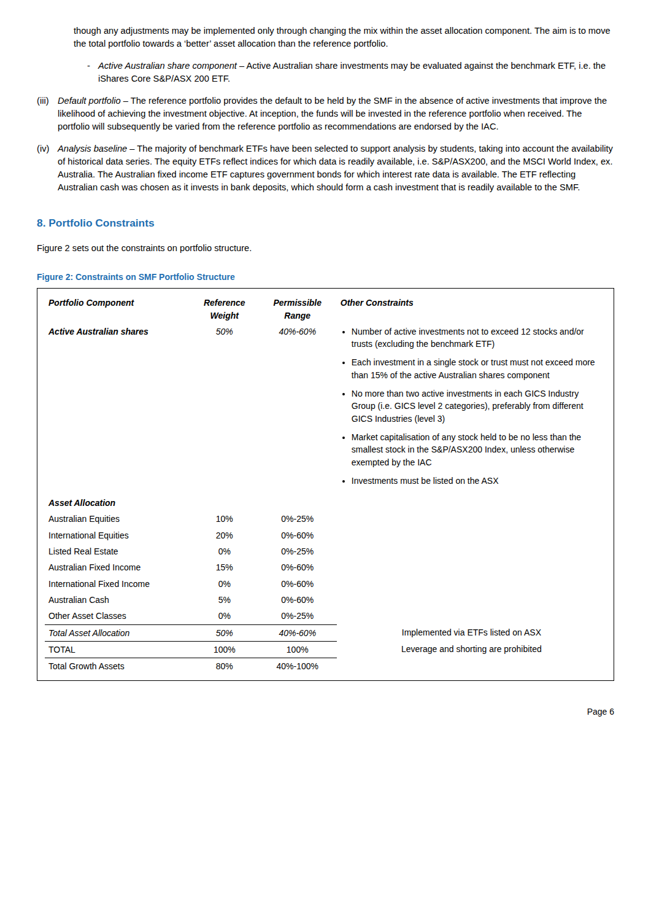though any adjustments may be implemented only through changing the mix within the asset allocation component. The aim is to move the total portfolio towards a ‘better’ asset allocation than the reference portfolio.
-
Active Australian share component – Active Australian share investments may be evaluated against the benchmark ETF, i.e. the iShares Core S&P/ASX 200 ETF.
(iii)
Default portfolio – The reference portfolio provides the default to be held by the SMF in the absence of active investments that improve the likelihood of achieving the investment objective. At inception, the funds will be invested in the reference portfolio when received. The portfolio will subsequently be varied from the reference portfolio as recommendations are endorsed by the IAC.
(iv)
Analysis baseline – The majority of benchmark ETFs have been selected to support analysis by students, taking into account the availability of historical data series. The equity ETFs reflect indices for which data is readily available, i.e. S&P/ASX200, and the MSCI World Index, ex. Australia. The Australian fixed income ETF captures government bonds for which interest rate data is available. The ETF reflecting Australian cash was chosen as it invests in bank deposits, which should form a cash investment that is readily available to the SMF.
8. Portfolio Constraints
Figure 2 sets out the constraints on portfolio structure.
Figure 2: Constraints on SMF Portfolio Structure
| Portfolio Component | Reference Weight | Permissible Range | Other Constraints |
| --- | --- | --- | --- |
| Active Australian shares | 50% | 40%-60% | Number of active investments not to exceed 12 stocks and/or trusts (excluding the benchmark ETF) Each investment in a single stock or trust must not exceed more than 15% of the active Australian shares component No more than two active investments in each GICS Industry Group (i.e. GICS level 2 categories), preferably from different GICS Industries (level 3) Market capitalisation of any stock held to be no less than the smallest stock in the S&P/ASX200 Index, unless otherwise exempted by the IAC Investments must be listed on the ASX |
| Asset Allocation | | | |
| Australian Equities | 10% | 0%-25% | |
| International Equities | 20% | 0%-60% | |
| Listed Real Estate | 0% | 0%-25% | |
| Australian Fixed Income | 15% | 0%-60% | |
| International Fixed Income | 0% | 0%-60% | |
| Australian Cash | 5% | 0%-60% | |
| Other Asset Classes | 0% | 0%-25% | |
| Total Asset Allocation | 50% | 40%-60% | Implemented via ETFs listed on ASX |
| TOTAL | 100% | 100% | Leverage and shorting are prohibited |
| Total Growth Assets | 80% | 40%-100% | |
Page 6